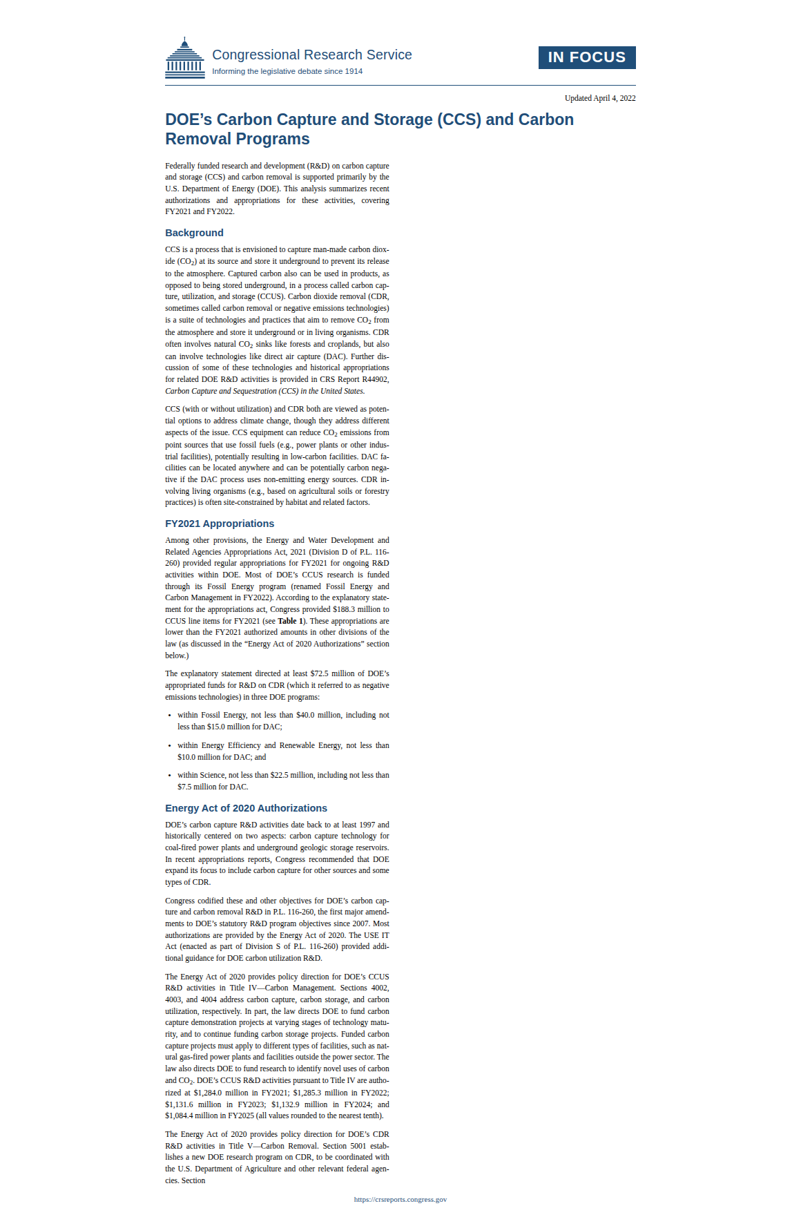Congressional Research Service
Informing the legislative debate since 1914
IN FOCUS
Updated April 4, 2022
DOE’s Carbon Capture and Storage (CCS) and Carbon Removal Programs
Federally funded research and development (R&D) on carbon capture and storage (CCS) and carbon removal is supported primarily by the U.S. Department of Energy (DOE). This analysis summarizes recent authorizations and appropriations for these activities, covering FY2021 and FY2022.
Background
CCS is a process that is envisioned to capture man-made carbon dioxide (CO2) at its source and store it underground to prevent its release to the atmosphere. Captured carbon also can be used in products, as opposed to being stored underground, in a process called carbon capture, utilization, and storage (CCUS). Carbon dioxide removal (CDR, sometimes called carbon removal or negative emissions technologies) is a suite of technologies and practices that aim to remove CO2 from the atmosphere and store it underground or in living organisms. CDR often involves natural CO2 sinks like forests and croplands, but also can involve technologies like direct air capture (DAC). Further discussion of some of these technologies and historical appropriations for related DOE R&D activities is provided in CRS Report R44902, Carbon Capture and Sequestration (CCS) in the United States.
CCS (with or without utilization) and CDR both are viewed as potential options to address climate change, though they address different aspects of the issue. CCS equipment can reduce CO2 emissions from point sources that use fossil fuels (e.g., power plants or other industrial facilities), potentially resulting in low-carbon facilities. DAC facilities can be located anywhere and can be potentially carbon negative if the DAC process uses non-emitting energy sources. CDR involving living organisms (e.g., based on agricultural soils or forestry practices) is often site-constrained by habitat and related factors.
FY2021 Appropriations
Among other provisions, the Energy and Water Development and Related Agencies Appropriations Act, 2021 (Division D of P.L. 116-260) provided regular appropriations for FY2021 for ongoing R&D activities within DOE. Most of DOE’s CCUS research is funded through its Fossil Energy program (renamed Fossil Energy and Carbon Management in FY2022). According to the explanatory statement for the appropriations act, Congress provided $188.3 million to CCUS line items for FY2021 (see Table 1). These appropriations are lower than the FY2021 authorized amounts in other divisions of the law (as discussed in the “Energy Act of 2020 Authorizations” section below.)
The explanatory statement directed at least $72.5 million of DOE’s appropriated funds for R&D on CDR (which it referred to as negative emissions technologies) in three DOE programs:
within Fossil Energy, not less than $40.0 million, including not less than $15.0 million for DAC;
within Energy Efficiency and Renewable Energy, not less than $10.0 million for DAC; and
within Science, not less than $22.5 million, including not less than $7.5 million for DAC.
Energy Act of 2020 Authorizations
DOE’s carbon capture R&D activities date back to at least 1997 and historically centered on two aspects: carbon capture technology for coal-fired power plants and underground geologic storage reservoirs. In recent appropriations reports, Congress recommended that DOE expand its focus to include carbon capture for other sources and some types of CDR.
Congress codified these and other objectives for DOE’s carbon capture and carbon removal R&D in P.L. 116-260, the first major amendments to DOE’s statutory R&D program objectives since 2007. Most authorizations are provided by the Energy Act of 2020. The USE IT Act (enacted as part of Division S of P.L. 116-260) provided additional guidance for DOE carbon utilization R&D.
The Energy Act of 2020 provides policy direction for DOE’s CCUS R&D activities in Title IV—Carbon Management. Sections 4002, 4003, and 4004 address carbon capture, carbon storage, and carbon utilization, respectively. In part, the law directs DOE to fund carbon capture demonstration projects at varying stages of technology maturity, and to continue funding carbon storage projects. Funded carbon capture projects must apply to different types of facilities, such as natural gas-fired power plants and facilities outside the power sector. The law also directs DOE to fund research to identify novel uses of carbon and CO2. DOE’s CCUS R&D activities pursuant to Title IV are authorized at $1,284.0 million in FY2021; $1,285.3 million in FY2022; $1,131.6 million in FY2023; $1,132.9 million in FY2024; and $1,084.4 million in FY2025 (all values rounded to the nearest tenth).
The Energy Act of 2020 provides policy direction for DOE’s CDR R&D activities in Title V—Carbon Removal. Section 5001 establishes a new DOE research program on CDR, to be coordinated with the U.S. Department of Agriculture and other relevant federal agencies. Section
https://crsreports.congress.gov